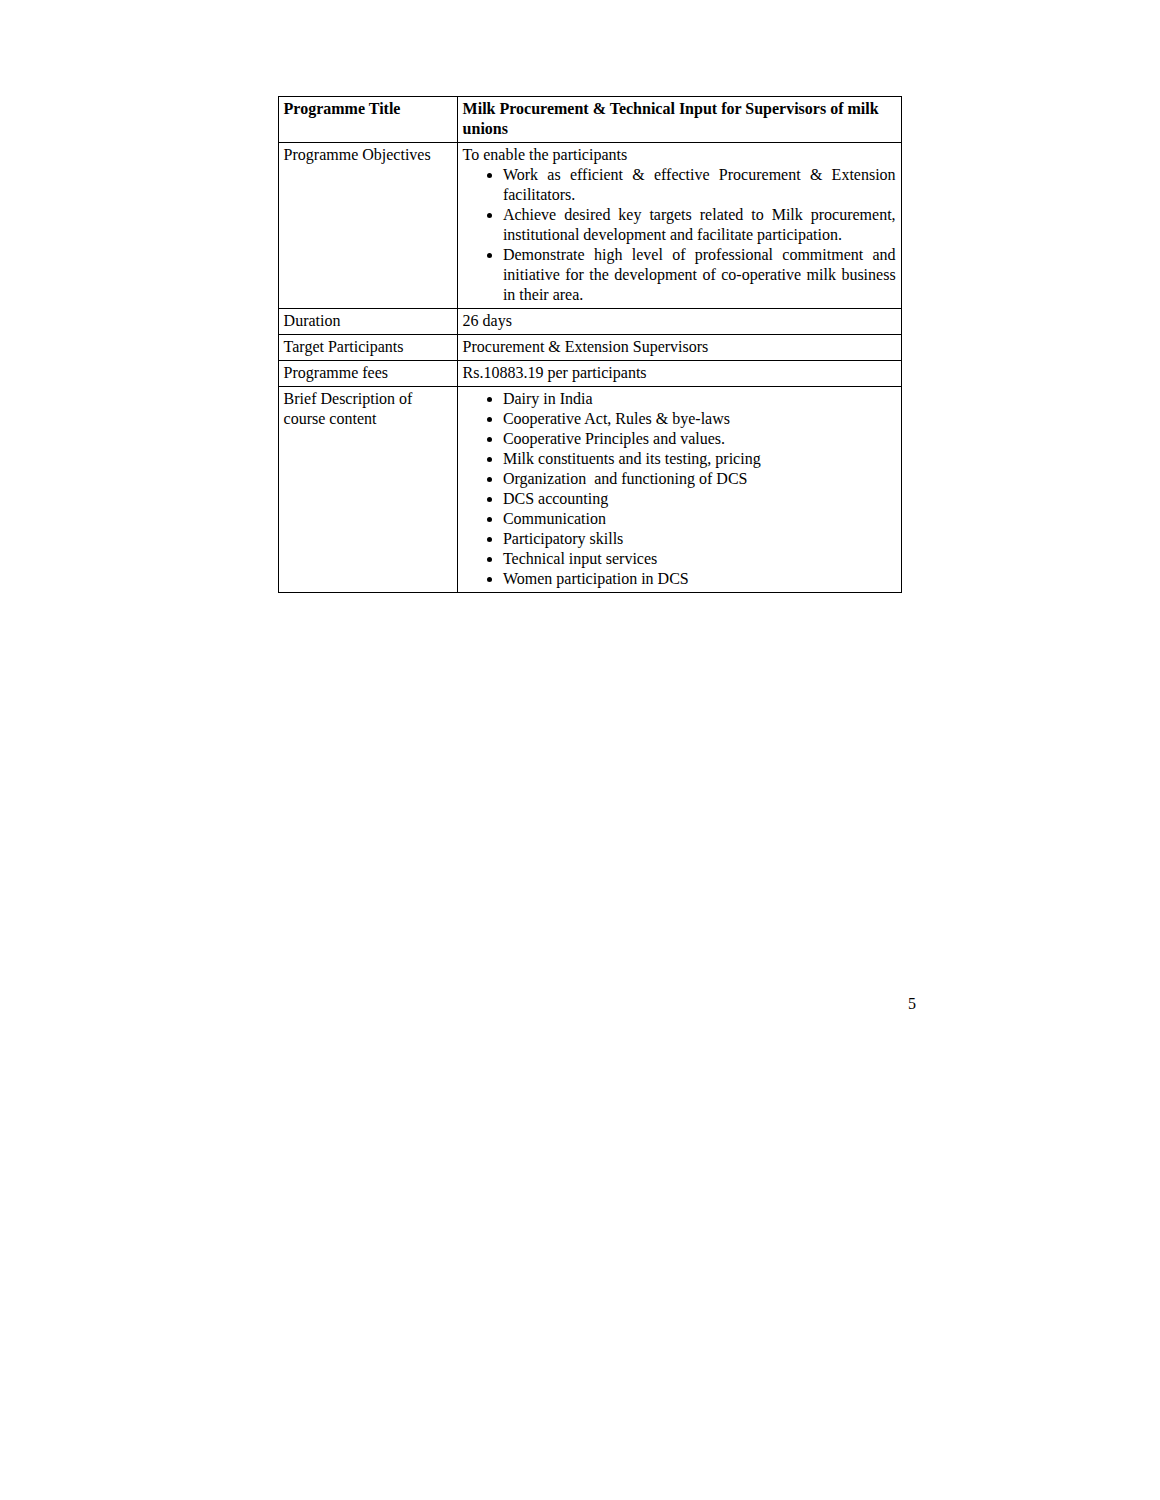| Programme Title | Milk Procurement & Technical Input for Supervisors of milk unions |
| Programme Objectives | To enable the participants Work as efficient & effective Procurement & Extension facilitators. Achieve desired key targets related to Milk procurement, institutional development and facilitate participation. Demonstrate high level of professional commitment and initiative for the development of co-operative milk business in their area. |
| Duration | 26 days |
| Target Participants | Procurement & Extension Supervisors |
| Programme fees | Rs.10883.19 per participants |
| Brief Description of course content | Dairy in India Cooperative Act, Rules & bye-laws Cooperative Principles and values. Milk constituents and its testing, pricing Organization and functioning of DCS DCS accounting Communication Participatory skills Technical input services Women participation in DCS |
5